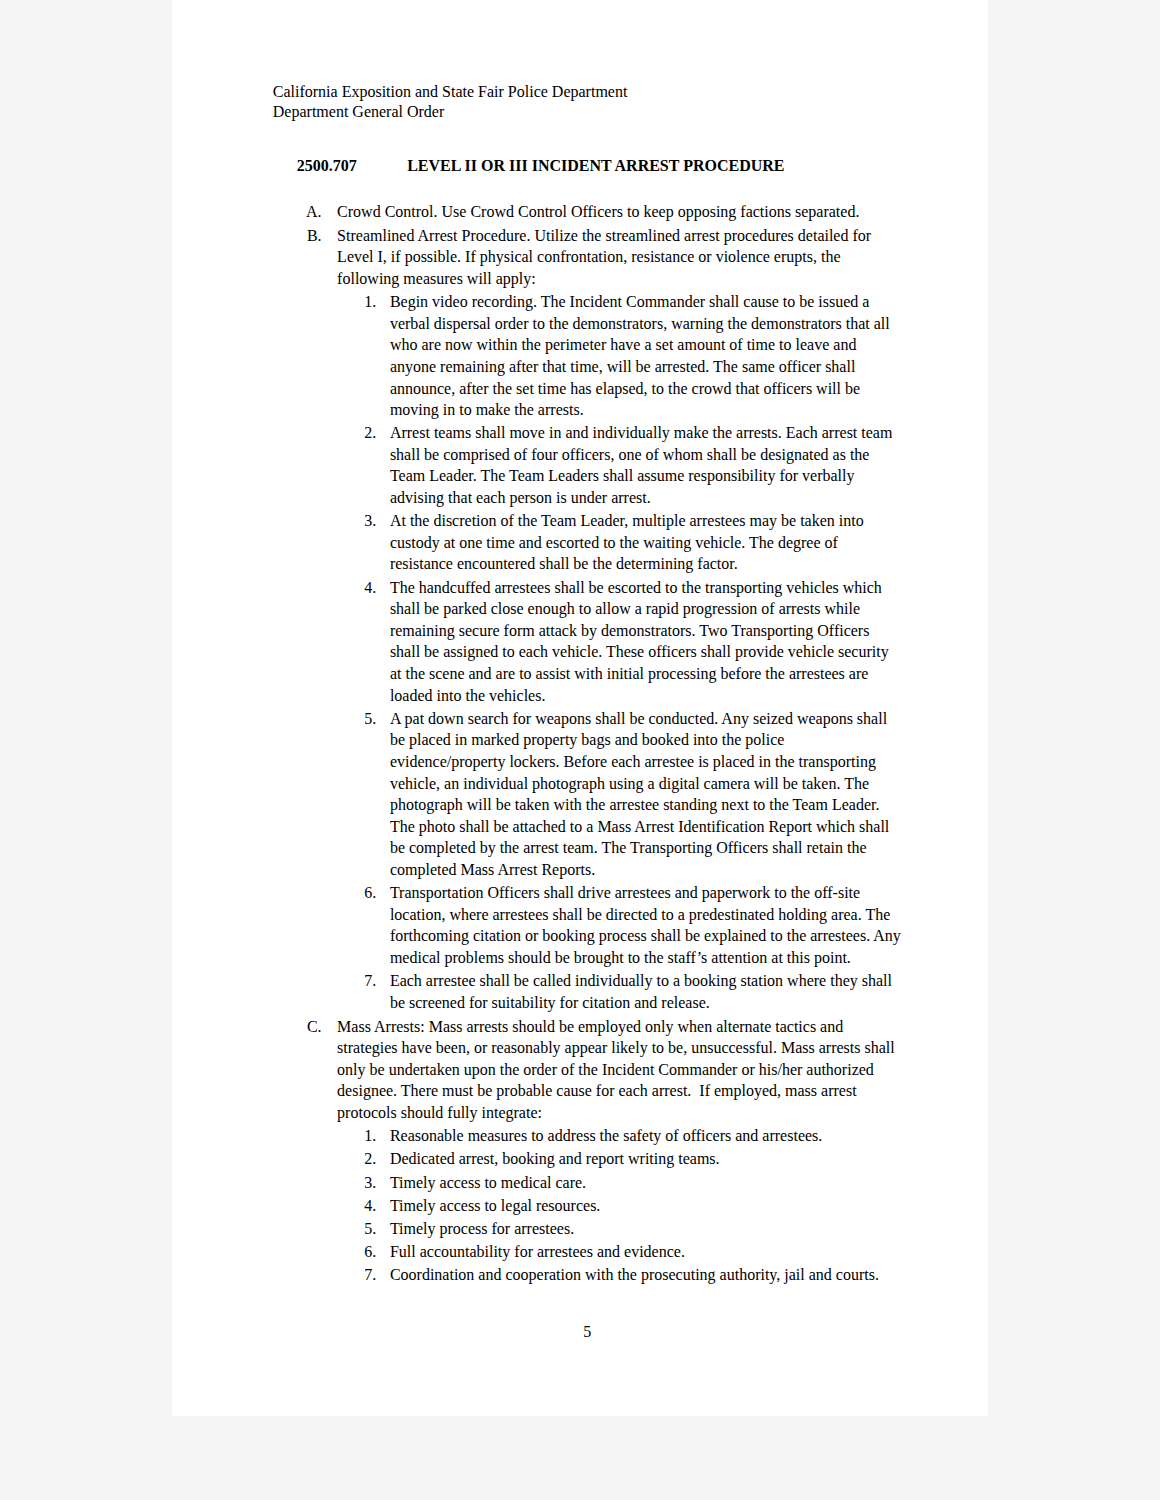California Exposition and State Fair Police Department
Department General Order
2500.707 LEVEL II OR III INCIDENT ARREST PROCEDURE
Crowd Control. Use Crowd Control Officers to keep opposing factions separated.
Streamlined Arrest Procedure. Utilize the streamlined arrest procedures detailed for Level I, if possible. If physical confrontation, resistance or violence erupts, the following measures will apply:
Begin video recording. The Incident Commander shall cause to be issued a verbal dispersal order to the demonstrators, warning the demonstrators that all who are now within the perimeter have a set amount of time to leave and anyone remaining after that time, will be arrested. The same officer shall announce, after the set time has elapsed, to the crowd that officers will be moving in to make the arrests.
Arrest teams shall move in and individually make the arrests. Each arrest team shall be comprised of four officers, one of whom shall be designated as the Team Leader. The Team Leaders shall assume responsibility for verbally advising that each person is under arrest.
At the discretion of the Team Leader, multiple arrestees may be taken into custody at one time and escorted to the waiting vehicle. The degree of resistance encountered shall be the determining factor.
The handcuffed arrestees shall be escorted to the transporting vehicles which shall be parked close enough to allow a rapid progression of arrests while remaining secure form attack by demonstrators. Two Transporting Officers shall be assigned to each vehicle. These officers shall provide vehicle security at the scene and are to assist with initial processing before the arrestees are loaded into the vehicles.
A pat down search for weapons shall be conducted. Any seized weapons shall be placed in marked property bags and booked into the police evidence/property lockers. Before each arrestee is placed in the transporting vehicle, an individual photograph using a digital camera will be taken. The photograph will be taken with the arrestee standing next to the Team Leader. The photo shall be attached to a Mass Arrest Identification Report which shall be completed by the arrest team. The Transporting Officers shall retain the completed Mass Arrest Reports.
Transportation Officers shall drive arrestees and paperwork to the off-site location, where arrestees shall be directed to a predestinated holding area. The forthcoming citation or booking process shall be explained to the arrestees. Any medical problems should be brought to the staff’s attention at this point.
Each arrestee shall be called individually to a booking station where they shall be screened for suitability for citation and release.
Mass Arrests: Mass arrests should be employed only when alternate tactics and strategies have been, or reasonably appear likely to be, unsuccessful. Mass arrests shall only be undertaken upon the order of the Incident Commander or his/her authorized designee. There must be probable cause for each arrest. If employed, mass arrest protocols should fully integrate:
Reasonable measures to address the safety of officers and arrestees.
Dedicated arrest, booking and report writing teams.
Timely access to medical care.
Timely access to legal resources.
Timely process for arrestees.
Full accountability for arrestees and evidence.
Coordination and cooperation with the prosecuting authority, jail and courts.
5